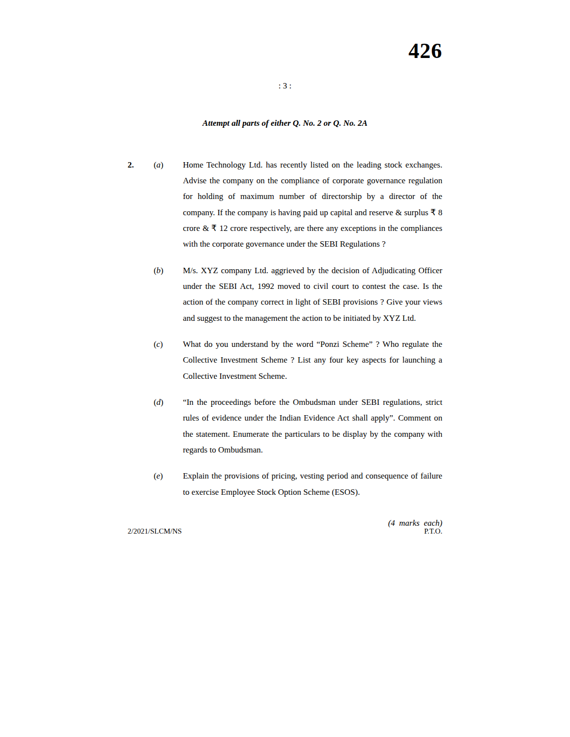426
: 3 :
Attempt all parts of either Q. No. 2 or Q. No. 2A
| 2. | ( a ) | Home Technology Ltd. has recently listed on the leading stock exchanges. Advise the company on the compliance of corporate governance regulation for holding of maximum number of directorship by a director of the company. If the company is having paid up capital and reserve & surplus ₹ 8 crore & ₹ 12 crore respectively, are there any exceptions in the compliances with the corporate governance under the SEBI Regulations ? |
| | ( b ) | M/s. XYZ company Ltd. aggrieved by the decision of Adjudicating Officer under the SEBI Act, 1992 moved to civil court to contest the case. Is the action of the company correct in light of SEBI provisions ? Give your views and suggest to the management the action to be initiated by XYZ Ltd. |
| | ( c ) | What do you understand by the word “Ponzi Scheme” ? Who regulate the Collective Investment Scheme ? List any four key aspects for launching a Collective Investment Scheme. |
| | ( d ) | “In the proceedings before the Ombudsman under SEBI regulations, strict rules of evidence under the Indian Evidence Act shall apply”. Comment on the statement. Enumerate the particulars to be display by the company with regards to Ombudsman. |
| | ( e ) | Explain the provisions of pricing, vesting period and consequence of failure to exercise Employee Stock Option Scheme (ESOS). |
(4 marks each)
2/2021/SLCM/NS P.T.O.